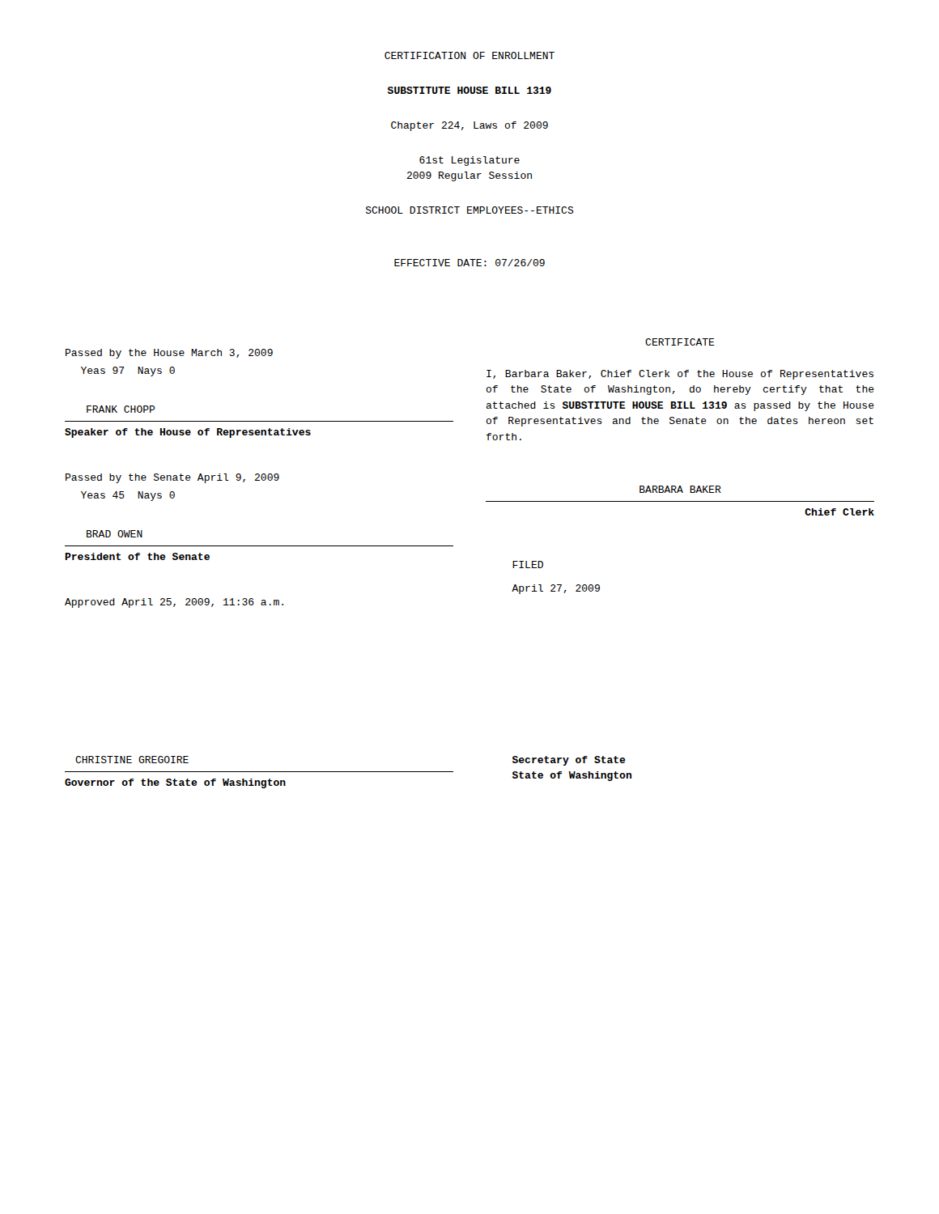CERTIFICATION OF ENROLLMENT
SUBSTITUTE HOUSE BILL 1319
Chapter 224, Laws of 2009
61st Legislature
2009 Regular Session
SCHOOL DISTRICT EMPLOYEES--ETHICS
EFFECTIVE DATE: 07/26/09
Passed by the House March 3, 2009
Yeas 97 Nays 0
FRANK CHOPP
Speaker of the House of Representatives
Passed by the Senate April 9, 2009
Yeas 45 Nays 0
BRAD OWEN
President of the Senate
Approved April 25, 2009, 11:36 a.m.
CERTIFICATE
I, Barbara Baker, Chief Clerk of the House of Representatives of the State of Washington, do hereby certify that the attached is SUBSTITUTE HOUSE BILL 1319 as passed by the House of Representatives and the Senate on the dates hereon set forth.
BARBARA BAKER
Chief Clerk
FILED
April 27, 2009
CHRISTINE GREGOIRE
Governor of the State of Washington
Secretary of State
State of Washington